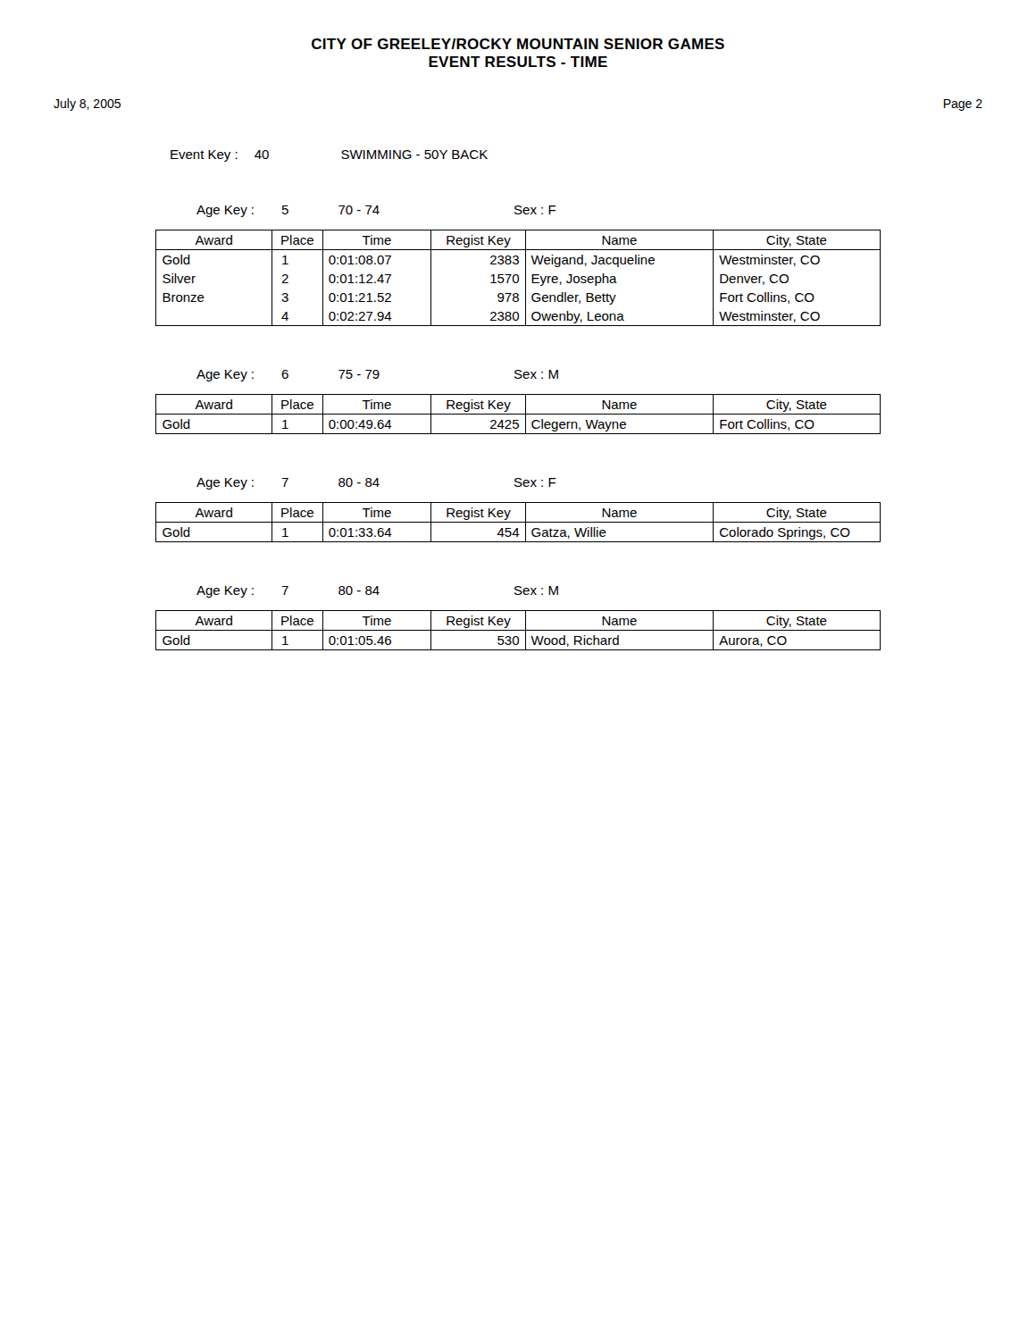CITY OF GREELEY/ROCKY MOUNTAIN SENIOR GAMES
EVENT RESULTS - TIME
July 8, 2005 Page 2
Event Key : 40 SWIMMING - 50Y BACK
Age Key : 570 - 74 Sex : F
| Award | Place | Time | Regist Key | Name | City, State |
| --- | --- | --- | --- | --- | --- |
| Gold | 1 | 0:01:08.07 | 2383 | Weigand, Jacqueline | Westminster, CO |
| Silver | 2 | 0:01:12.47 | 1570 | Eyre, Josepha | Denver, CO |
| Bronze | 3 | 0:01:21.52 | 978 | Gendler, Betty | Fort Collins, CO |
| | 4 | 0:02:27.94 | 2380 | Owenby, Leona | Westminster, CO |
Age Key : 675 - 79 Sex : M
| Award | Place | Time | Regist Key | Name | City, State |
| --- | --- | --- | --- | --- | --- |
| Gold | 1 | 0:00:49.64 | 2425 | Clegern, Wayne | Fort Collins, CO |
Age Key : 780 - 84 Sex : F
| Award | Place | Time | Regist Key | Name | City, State |
| --- | --- | --- | --- | --- | --- |
| Gold | 1 | 0:01:33.64 | 454 | Gatza, Willie | Colorado Springs, CO |
Age Key : 780 - 84 Sex : M
| Award | Place | Time | Regist Key | Name | City, State |
| --- | --- | --- | --- | --- | --- |
| Gold | 1 | 0:01:05.46 | 530 | Wood, Richard | Aurora, CO |